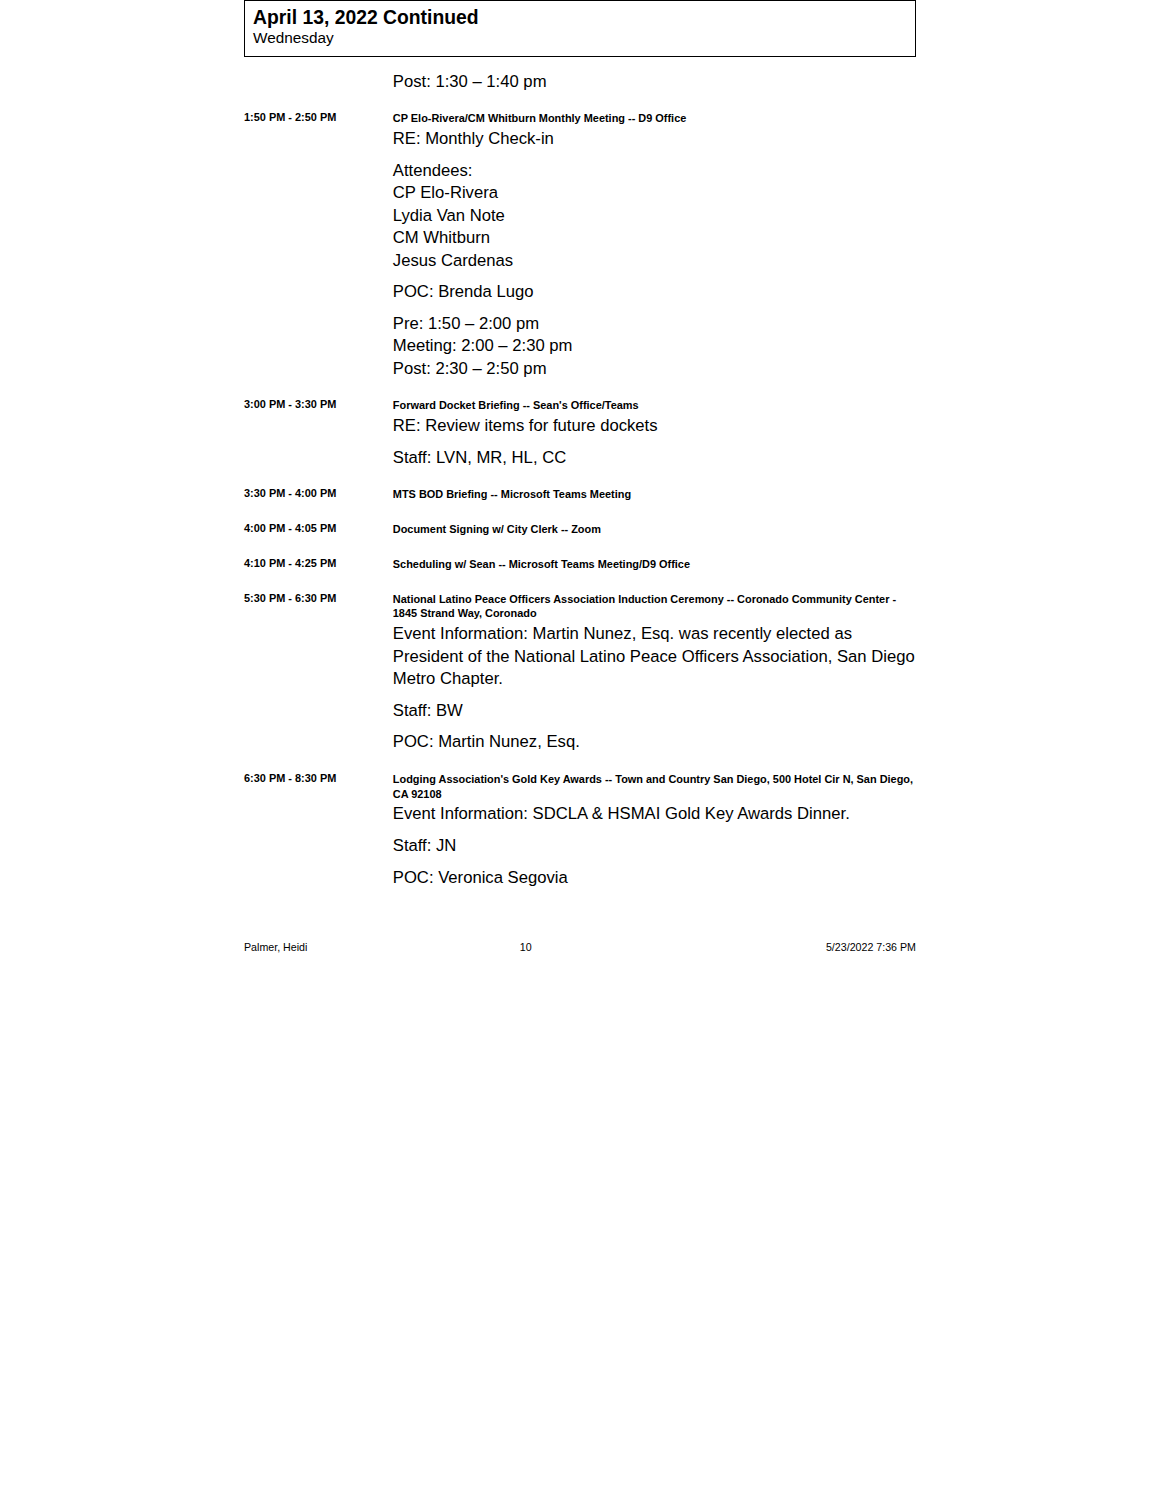April 13, 2022 Continued
Wednesday
| | Post: 1:30 – 1:40 pm |
| 1:50 PM - 2:50 PM | CP Elo-Rivera/CM Whitburn Monthly Meeting -- D9 Office RE: Monthly Check-in Attendees: CP Elo-Rivera Lydia Van Note CM Whitburn Jesus Cardenas POC: Brenda Lugo Pre: 1:50 – 2:00 pm Meeting: 2:00 – 2:30 pm Post: 2:30 – 2:50 pm |
| 3:00 PM - 3:30 PM | Forward Docket Briefing -- Sean's Office/Teams RE: Review items for future dockets Staff: LVN, MR, HL, CC |
| 3:30 PM - 4:00 PM | MTS BOD Briefing -- Microsoft Teams Meeting |
| 4:00 PM - 4:05 PM | Document Signing w/ City Clerk -- Zoom |
| 4:10 PM - 4:25 PM | Scheduling w/ Sean -- Microsoft Teams Meeting/D9 Office |
| 5:30 PM - 6:30 PM | National Latino Peace Officers Association Induction Ceremony -- Coronado Community Center - 1845 Strand Way, Coronado Event Information: Martin Nunez, Esq. was recently elected as President of the National Latino Peace Officers Association, San Diego Metro Chapter. Staff: BW POC: Martin Nunez, Esq. |
| 6:30 PM - 8:30 PM | Lodging Association's Gold Key Awards -- Town and Country San Diego, 500 Hotel Cir N, San Diego, CA 92108 Event Information: SDCLA & HSMAI Gold Key Awards Dinner. Staff: JN POC: Veronica Segovia |
| Palmer, Heidi | 10 | 5/23/2022 7:36 PM |